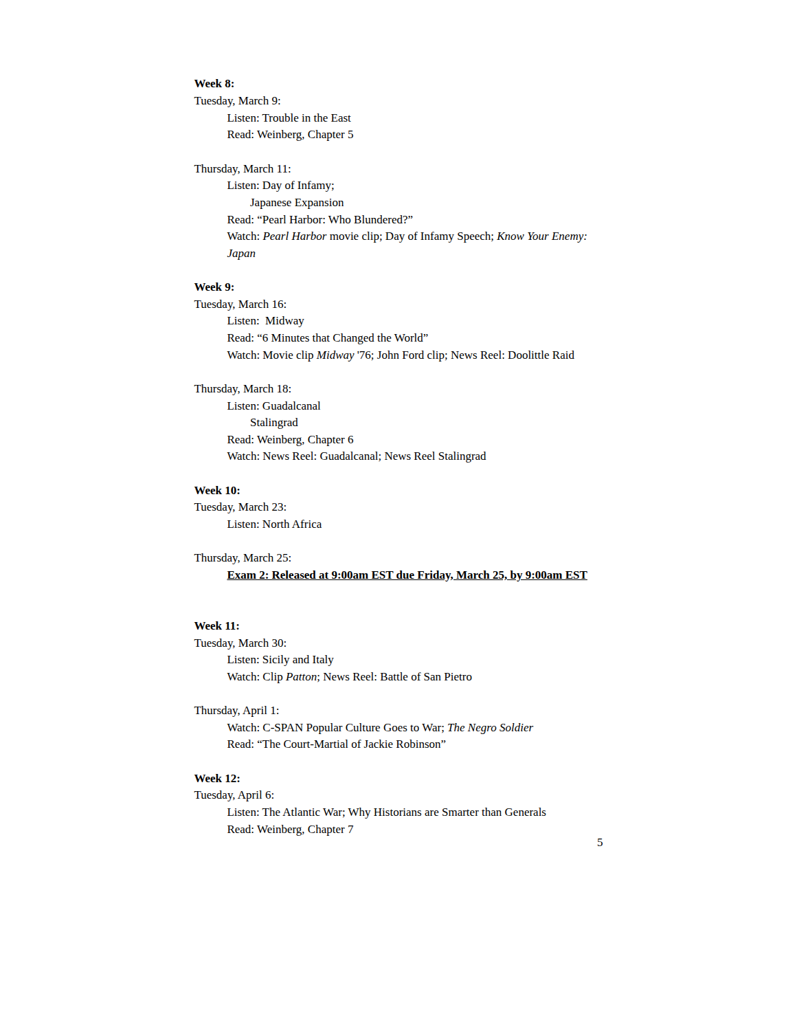Week 8:
Tuesday, March 9:
Listen: Trouble in the East
Read: Weinberg, Chapter 5
Thursday, March 11:
Listen: Day of Infamy;
Japanese Expansion
Read: “Pearl Harbor: Who Blundered?”
Watch: Pearl Harbor movie clip; Day of Infamy Speech; Know Your Enemy: Japan
Week 9:
Tuesday, March 16:
Listen: Midway
Read: “6 Minutes that Changed the World”
Watch: Movie clip Midway '76; John Ford clip; News Reel: Doolittle Raid
Thursday, March 18:
Listen: Guadalcanal
Stalingrad
Read: Weinberg, Chapter 6
Watch: News Reel: Guadalcanal; News Reel Stalingrad
Week 10:
Tuesday, March 23:
Listen: North Africa
Thursday, March 25:
Exam 2: Released at 9:00am EST due Friday, March 25, by 9:00am EST
Week 11:
Tuesday, March 30:
Listen: Sicily and Italy
Watch: Clip Patton; News Reel: Battle of San Pietro
Thursday, April 1:
Watch: C-SPAN Popular Culture Goes to War; The Negro Soldier
Read: “The Court-Martial of Jackie Robinson”
Week 12:
Tuesday, April 6:
Listen: The Atlantic War; Why Historians are Smarter than Generals
Read: Weinberg, Chapter 7
5